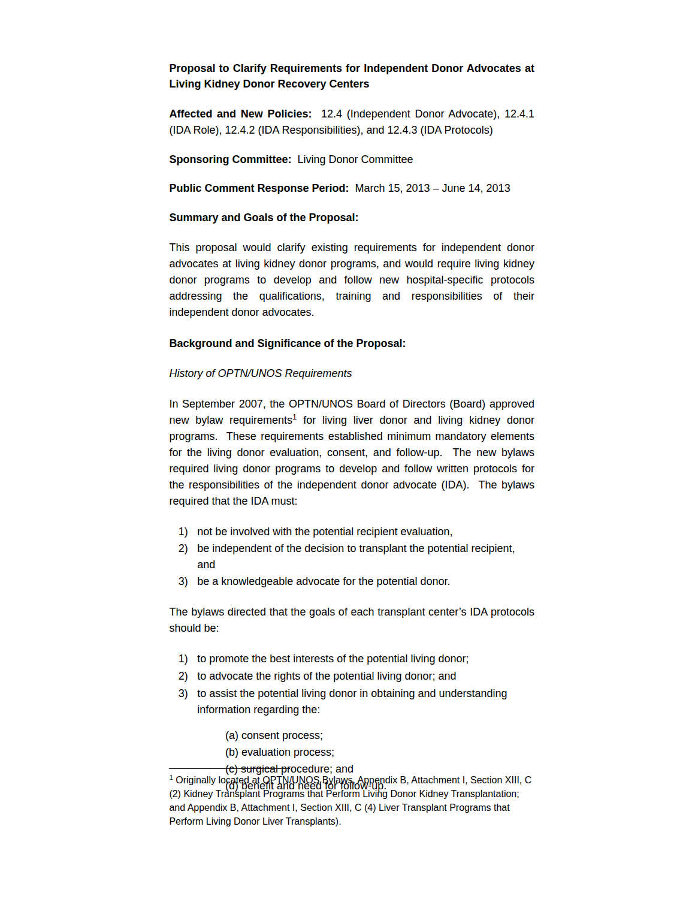Proposal to Clarify Requirements for Independent Donor Advocates at Living Kidney Donor Recovery Centers
Affected and New Policies: 12.4 (Independent Donor Advocate), 12.4.1 (IDA Role), 12.4.2 (IDA Responsibilities), and 12.4.3 (IDA Protocols)
Sponsoring Committee: Living Donor Committee
Public Comment Response Period: March 15, 2013 – June 14, 2013
Summary and Goals of the Proposal:
This proposal would clarify existing requirements for independent donor advocates at living kidney donor programs, and would require living kidney donor programs to develop and follow new hospital-specific protocols addressing the qualifications, training and responsibilities of their independent donor advocates.
Background and Significance of the Proposal:
History of OPTN/UNOS Requirements
In September 2007, the OPTN/UNOS Board of Directors (Board) approved new bylaw requirements1 for living liver donor and living kidney donor programs. These requirements established minimum mandatory elements for the living donor evaluation, consent, and follow-up. The new bylaws required living donor programs to develop and follow written protocols for the responsibilities of the independent donor advocate (IDA). The bylaws required that the IDA must:
not be involved with the potential recipient evaluation,
be independent of the decision to transplant the potential recipient, and
be a knowledgeable advocate for the potential donor.
The bylaws directed that the goals of each transplant center’s IDA protocols should be:
to promote the best interests of the potential living donor;
to advocate the rights of the potential living donor; and
to assist the potential living donor in obtaining and understanding information regarding the:
(a) consent process;
(b) evaluation process;
(c) surgical procedure; and
(d) benefit and need for follow-up.
1 Originally located at OPTN/UNOS Bylaws, Appendix B, Attachment I, Section XIII, C (2) Kidney Transplant Programs that Perform Living Donor Kidney Transplantation; and Appendix B, Attachment I, Section XIII, C (4) Liver Transplant Programs that Perform Living Donor Liver Transplants).